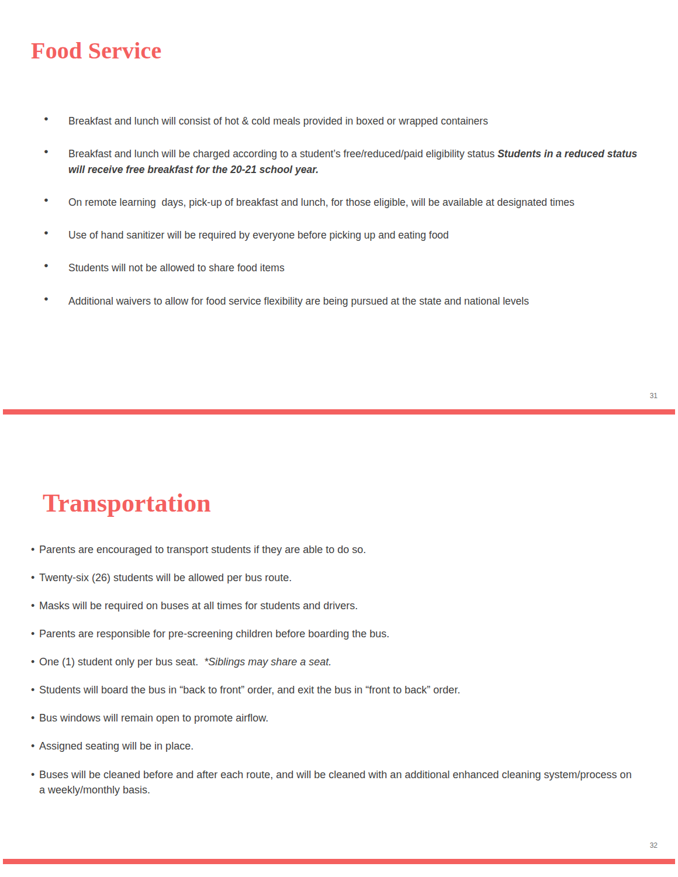Food Service
Breakfast and lunch will consist of hot & cold meals provided in boxed or wrapped containers
Breakfast and lunch will be charged according to a student’s free/reduced/paid eligibility status Students in a reduced status will receive free breakfast for the 20-21 school year.
On remote learning days, pick-up of breakfast and lunch, for those eligible, will be available at designated times
Use of hand sanitizer will be required by everyone before picking up and eating food
Students will not be allowed to share food items
Additional waivers to allow for food service flexibility are being pursued at the state and national levels
31
Transportation
Parents are encouraged to transport students if they are able to do so.
Twenty-six (26) students will be allowed per bus route.
Masks will be required on buses at all times for students and drivers.
Parents are responsible for pre-screening children before boarding the bus.
One (1) student only per bus seat. *Siblings may share a seat.
Students will board the bus in “back to front” order, and exit the bus in “front to back” order.
Bus windows will remain open to promote airflow.
Assigned seating will be in place.
Buses will be cleaned before and after each route, and will be cleaned with an additional enhanced cleaning system/process on a weekly/monthly basis.
32